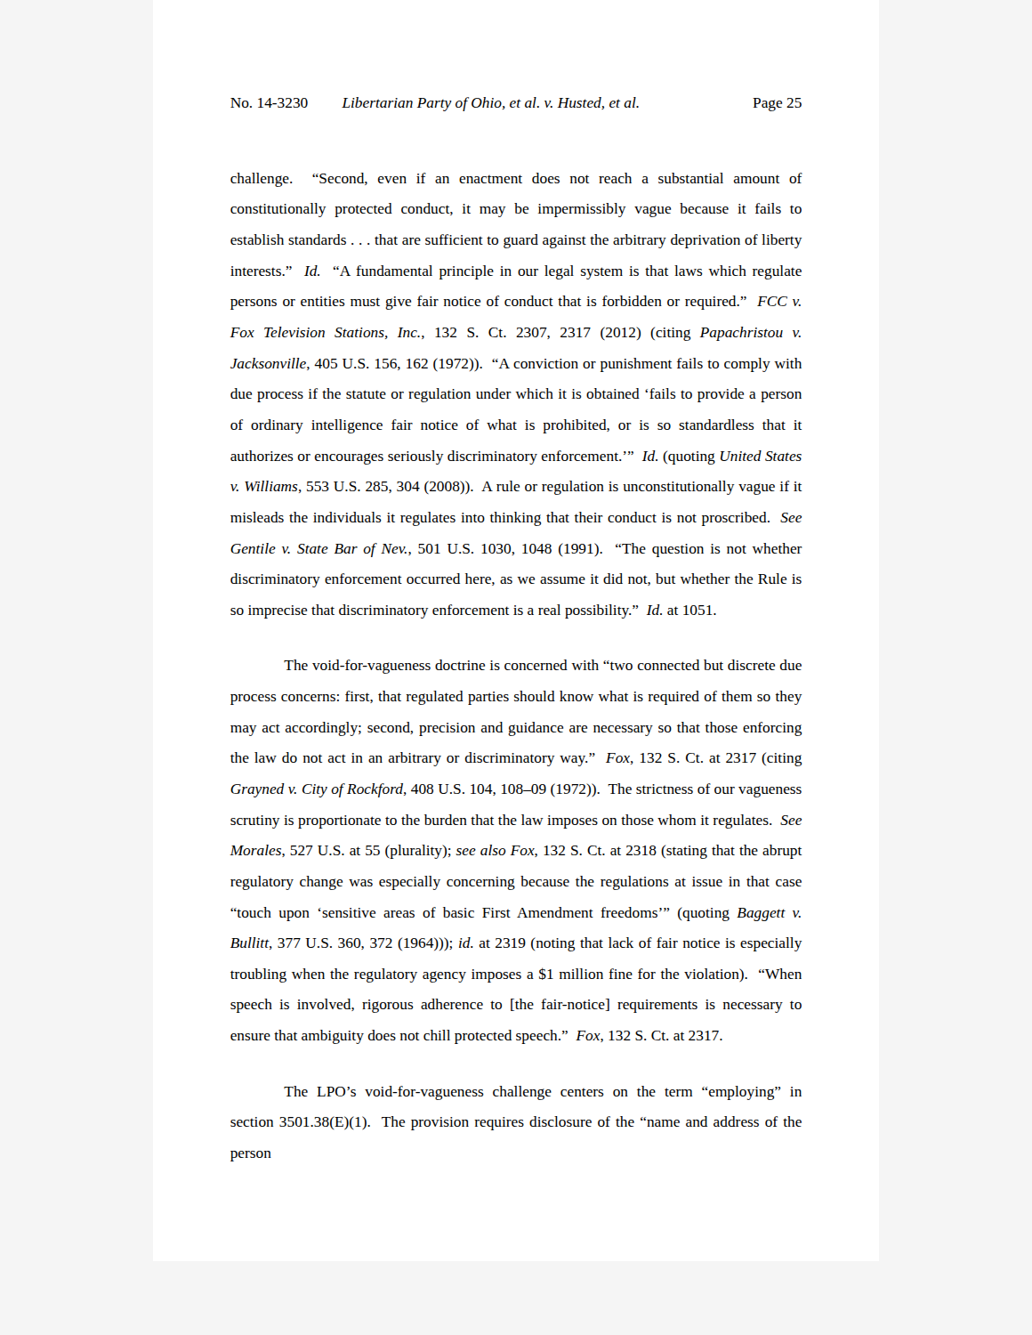No. 14-3230 Libertarian Party of Ohio, et al. v. Husted, et al. Page 25
challenge. “Second, even if an enactment does not reach a substantial amount of constitutionally protected conduct, it may be impermissibly vague because it fails to establish standards . . . that are sufficient to guard against the arbitrary deprivation of liberty interests.” Id. “A fundamental principle in our legal system is that laws which regulate persons or entities must give fair notice of conduct that is forbidden or required.” FCC v. Fox Television Stations, Inc., 132 S. Ct. 2307, 2317 (2012) (citing Papachristou v. Jacksonville, 405 U.S. 156, 162 (1972)). “A conviction or punishment fails to comply with due process if the statute or regulation under which it is obtained ‘fails to provide a person of ordinary intelligence fair notice of what is prohibited, or is so standardless that it authorizes or encourages seriously discriminatory enforcement.’” Id. (quoting United States v. Williams, 553 U.S. 285, 304 (2008)). A rule or regulation is unconstitutionally vague if it misleads the individuals it regulates into thinking that their conduct is not proscribed. See Gentile v. State Bar of Nev., 501 U.S. 1030, 1048 (1991). “The question is not whether discriminatory enforcement occurred here, as we assume it did not, but whether the Rule is so imprecise that discriminatory enforcement is a real possibility.” Id. at 1051.
The void-for-vagueness doctrine is concerned with “two connected but discrete due process concerns: first, that regulated parties should know what is required of them so they may act accordingly; second, precision and guidance are necessary so that those enforcing the law do not act in an arbitrary or discriminatory way.” Fox, 132 S. Ct. at 2317 (citing Grayned v. City of Rockford, 408 U.S. 104, 108–09 (1972)). The strictness of our vagueness scrutiny is proportionate to the burden that the law imposes on those whom it regulates. See Morales, 527 U.S. at 55 (plurality); see also Fox, 132 S. Ct. at 2318 (stating that the abrupt regulatory change was especially concerning because the regulations at issue in that case “touch upon ‘sensitive areas of basic First Amendment freedoms’” (quoting Baggett v. Bullitt, 377 U.S. 360, 372 (1964))); id. at 2319 (noting that lack of fair notice is especially troubling when the regulatory agency imposes a $1 million fine for the violation). “When speech is involved, rigorous adherence to [the fair-notice] requirements is necessary to ensure that ambiguity does not chill protected speech.” Fox, 132 S. Ct. at 2317.
The LPO’s void-for-vagueness challenge centers on the term “employing” in section 3501.38(E)(1). The provision requires disclosure of the “name and address of the person